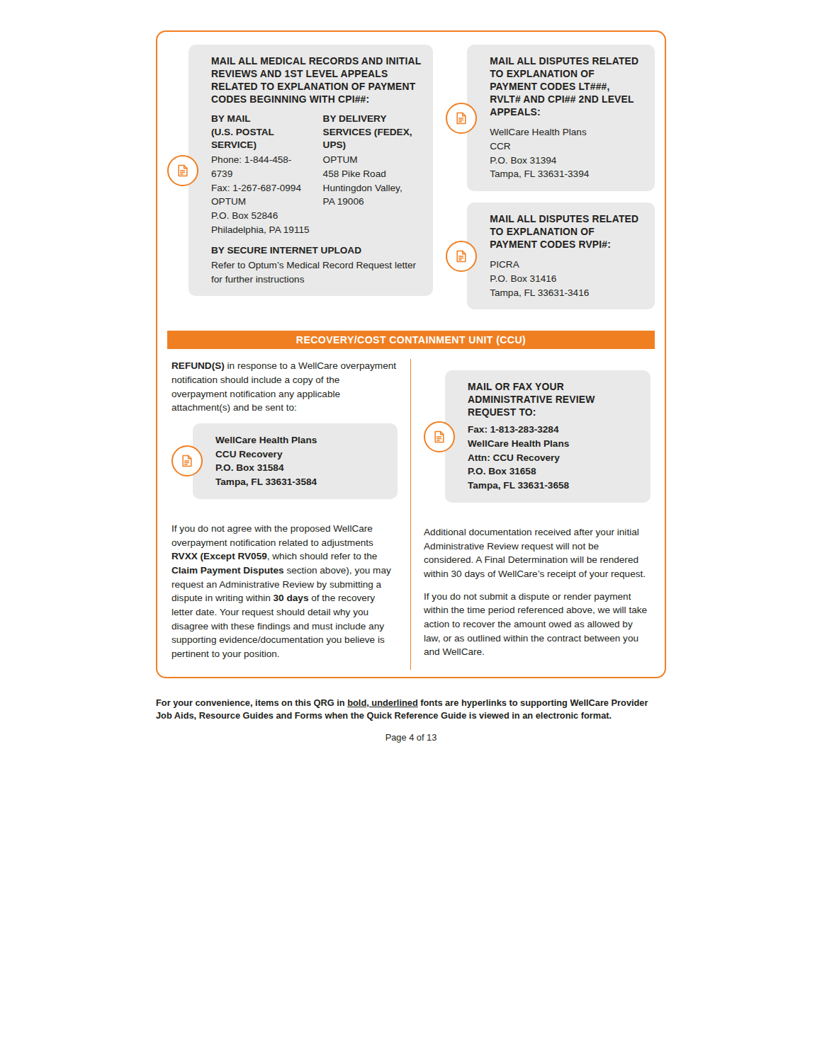Mail all medical records and initial reviews and 1st level appeals related to explanation of payment codes beginning with CPI##:
By Mail
(U.S. Postal Service)
Phone: 1-844-458-6739
Fax: 1-267-687-0994
OPTUM
P.O. Box 52846
Philadelphia, PA 19115
By Delivery Services (FedEx, UPS)
OPTUM
458 Pike Road
Huntingdon Valley,
PA 19006
By Secure Internet Upload
Refer to Optum’s Medical Record Request letter for further instructions
Mail all disputes related to explanation of payment codes LT###, RVLT# and CPI## 2nd level appeals:
WellCare Health Plans
CCR
P.O. Box 31394
Tampa, FL 33631-3394
Mail all disputes related to explanation of payment codes RVPI#:
PICRA
P.O. Box 31416
Tampa, FL 33631-3416
Recovery/Cost Containment Unit (CCU)
REFUND(S) in response to a WellCare overpayment notification should include a copy of the overpayment notification any applicable attachment(s) and be sent to:
WellCare Health Plans
CCU Recovery
P.O. Box 31584
Tampa, FL 33631-3584
If you do not agree with the proposed WellCare overpayment notification related to adjustments RVXX (Except RV059, which should refer to the Claim Payment Disputes section above), you may request an Administrative Review by submitting a dispute in writing within 30 days of the recovery letter date. Your request should detail why you disagree with these findings and must include any supporting evidence/documentation you believe is pertinent to your position.
Mail or fax your Administrative Review request to:
Fax: 1-813-283-3284
WellCare Health Plans
Attn: CCU Recovery
P.O. Box 31658
Tampa, FL 33631-3658
Additional documentation received after your initial Administrative Review request will not be considered. A Final Determination will be rendered within 30 days of WellCare’s receipt of your request.
If you do not submit a dispute or render payment within the time period referenced above, we will take action to recover the amount owed as allowed by law, or as outlined within the contract between you and WellCare.
For your convenience, items on this QRG in bold, underlined fonts are hyperlinks to supporting WellCare Provider Job Aids, Resource Guides and Forms when the Quick Reference Guide is viewed in an electronic format.
Page 4 of 13